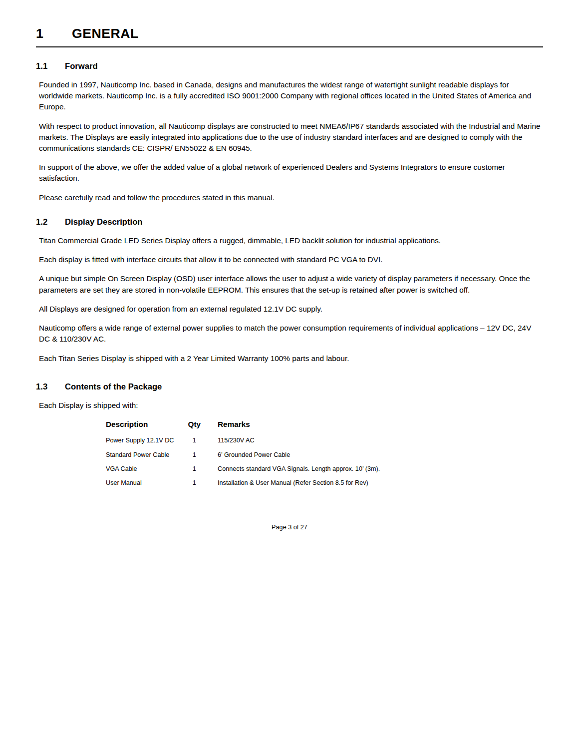1 GENERAL
1.1 Forward
Founded in 1997, Nauticomp Inc. based in Canada, designs and manufactures the widest range of watertight sunlight readable displays for worldwide markets. Nauticomp Inc. is a fully accredited ISO 9001:2000 Company with regional offices located in the United States of America and Europe.
With respect to product innovation, all Nauticomp displays are constructed to meet NMEA6/IP67 standards associated with the Industrial and Marine markets. The Displays are easily integrated into applications due to the use of industry standard interfaces and are designed to comply with the communications standards CE: CISPR/ EN55022 & EN 60945.
In support of the above, we offer the added value of a global network of experienced Dealers and Systems Integrators to ensure customer satisfaction.
Please carefully read and follow the procedures stated in this manual.
1.2 Display Description
Titan Commercial Grade LED Series Display offers a rugged, dimmable, LED backlit solution for industrial applications.
Each display is fitted with interface circuits that allow it to be connected with standard PC VGA to DVI.
A unique but simple On Screen Display (OSD) user interface allows the user to adjust a wide variety of display parameters if necessary. Once the parameters are set they are stored in non-volatile EEPROM. This ensures that the set-up is retained after power is switched off.
All Displays are designed for operation from an external regulated 12.1V DC supply.
Nauticomp offers a wide range of external power supplies to match the power consumption requirements of individual applications – 12V DC, 24V DC & 110/230V AC.
Each Titan Series Display is shipped with a 2 Year Limited Warranty 100% parts and labour.
1.3 Contents of the Package
Each Display is shipped with:
| Description | Qty | Remarks |
| --- | --- | --- |
| Power Supply 12.1V DC | 1 | 115/230V AC |
| Standard Power Cable | 1 | 6’ Grounded Power Cable |
| VGA Cable | 1 | Connects standard VGA Signals. Length approx. 10’ (3m). |
| User Manual | 1 | Installation & User Manual (Refer Section 8.5 for Rev) |
Page 3 of 27